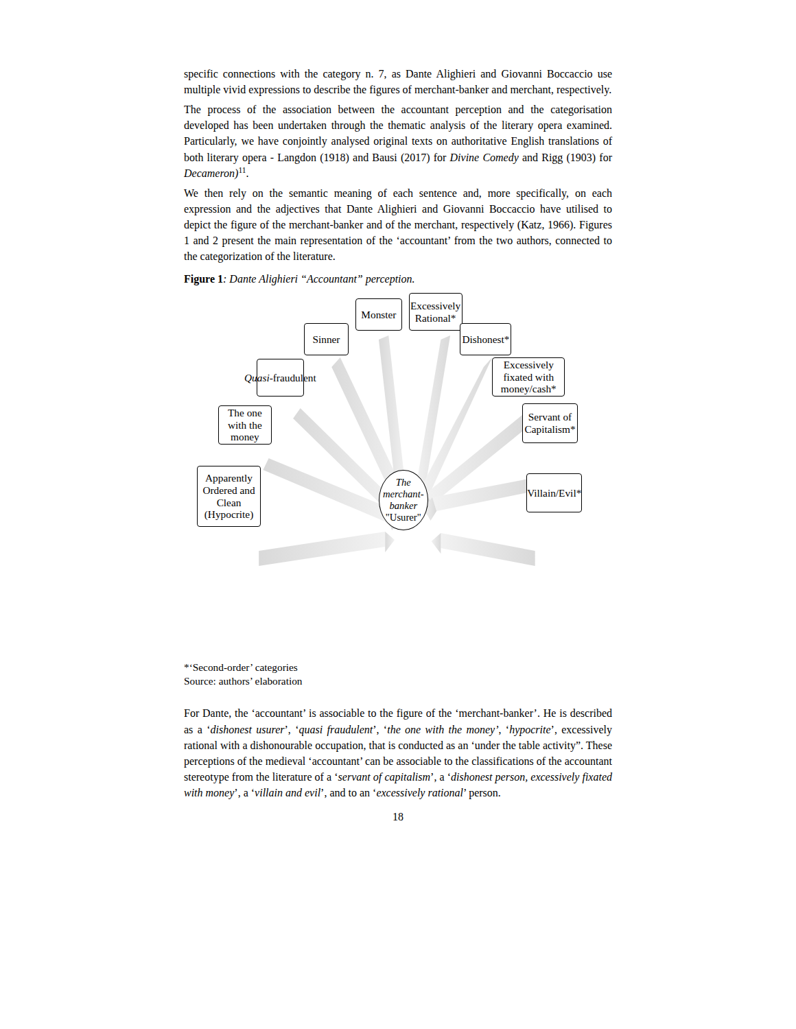specific connections with the category n. 7, as Dante Alighieri and Giovanni Boccaccio use multiple vivid expressions to describe the figures of merchant-banker and merchant, respectively.
The process of the association between the accountant perception and the categorisation developed has been undertaken through the thematic analysis of the literary opera examined. Particularly, we have conjointly analysed original texts on authoritative English translations of both literary opera - Langdon (1918) and Bausi (2017) for Divine Comedy and Rigg (1903) for Decameron)11.
We then rely on the semantic meaning of each sentence and, more specifically, on each expression and the adjectives that Dante Alighieri and Giovanni Boccaccio have utilised to depict the figure of the merchant-banker and of the merchant, respectively (Katz, 1966). Figures 1 and 2 present the main representation of the ‘accountant’ from the two authors, connected to the categorization of the literature.
Figure 1: Dante Alighieri “Accountant” perception.
Monster
Excessively Rational*
Sinner
Dishonest*
Quasi-fraudulent
Excessively fixated with money/cash*
The one with the money
Servant of Capitalism*
Apparently Ordered and Clean (Hypocrite)
Villain/Evil*
The merchant-banker
"Usurer"
*‘Second-order’ categories
Source: authors’ elaboration
For Dante, the ‘accountant’ is associable to the figure of the ‘merchant-banker’. He is described as a ‘dishonest usurer’, ‘quasi fraudulent’, ‘the one with the money’, ‘hypocrite’, excessively rational with a dishonourable occupation, that is conducted as an ‘under the table activity”. These perceptions of the medieval ‘accountant’ can be associable to the classifications of the accountant stereotype from the literature of a ‘servant of capitalism’, a ‘dishonest person, excessively fixated with money’, a ‘villain and evil’, and to an ‘excessively rational’ person.
18